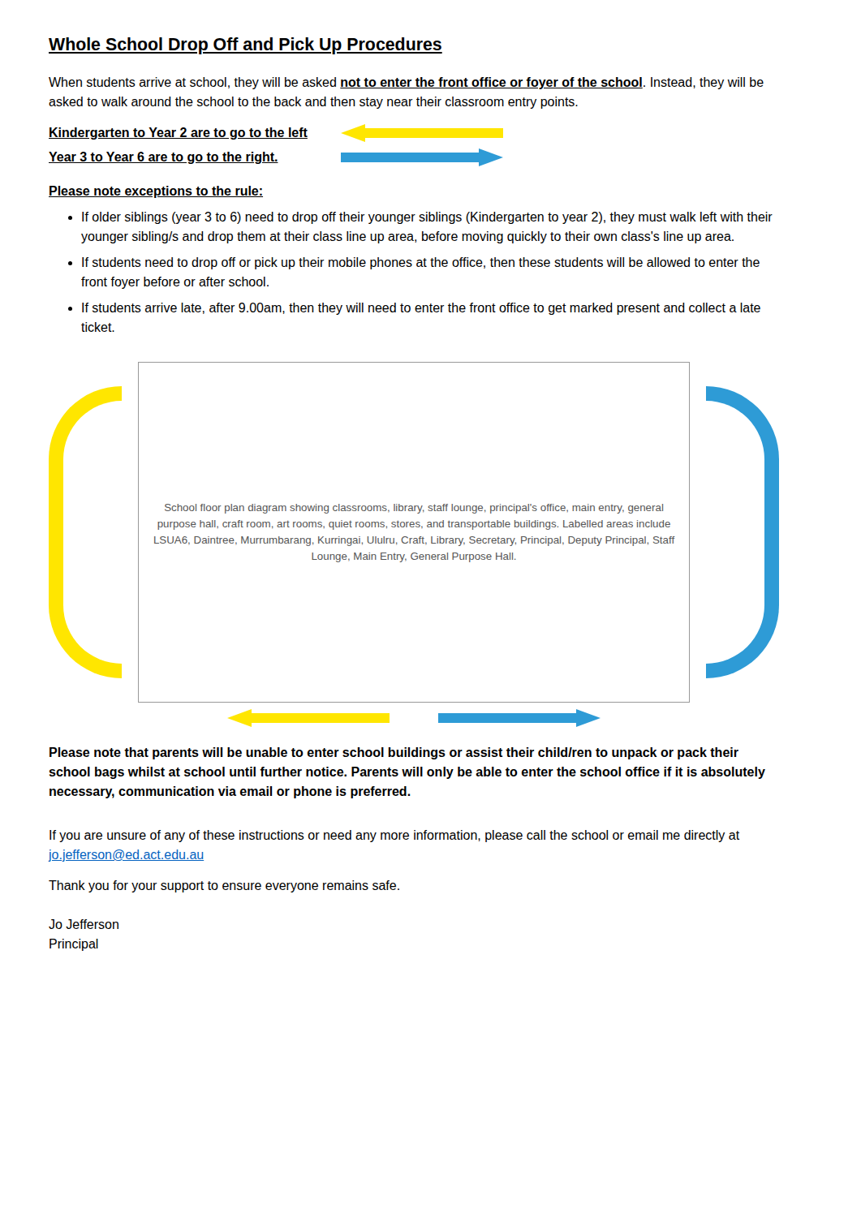Whole School Drop Off and Pick Up Procedures
When students arrive at school, they will be asked not to enter the front office or foyer of the school. Instead, they will be asked to walk around the school to the back and then stay near their classroom entry points.
Kindergarten to Year 2 are to go to the left
Year 3 to Year 6 are to go to the right.
Please note exceptions to the rule:
If older siblings (year 3 to 6) need to drop off their younger siblings (Kindergarten to year 2), they must walk left with their younger sibling/s and drop them at their class line up area, before moving quickly to their own class's line up area.
If students need to drop off or pick up their mobile phones at the office, then these students will be allowed to enter the front foyer before or after school.
If students arrive late, after 9.00am, then they will need to enter the front office to get marked present and collect a late ticket.
School floor plan diagram showing classrooms, library, staff lounge, principal's office, main entry, general purpose hall, craft room, art rooms, quiet rooms, stores, and transportable buildings. Labelled areas include LSUA6, Daintree, Murrumbarang, Kurringai, Ululru, Craft, Library, Secretary, Principal, Deputy Principal, Staff Lounge, Main Entry, General Purpose Hall.
Please note that parents will be unable to enter school buildings or assist their child/ren to unpack or pack their school bags whilst at school until further notice. Parents will only be able to enter the school office if it is absolutely necessary, communication via email or phone is preferred.
If you are unsure of any of these instructions or need any more information, please call the school or email me directly at jo.jefferson@ed.act.edu.au
Thank you for your support to ensure everyone remains safe.
Jo Jefferson
Principal